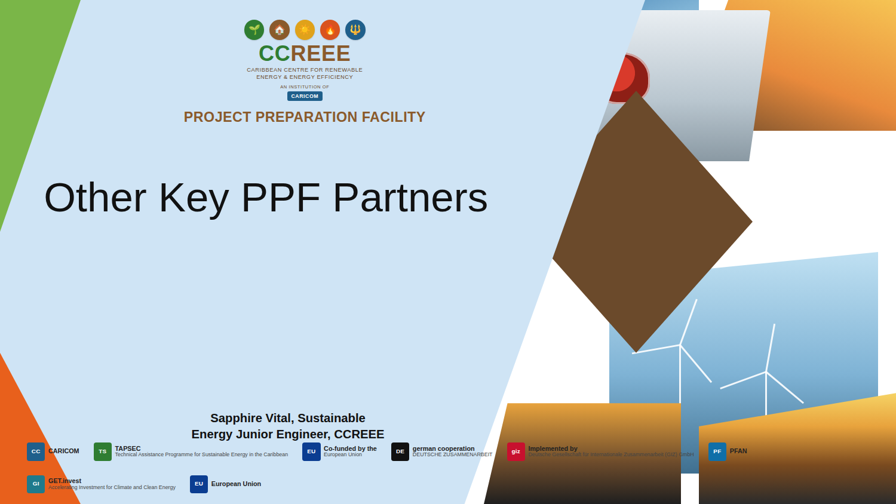🌱 🏠 ☀️ 🔥 🔱
CCREEE
Caribbean Centre for Renewable
Energy & Energy Efficiency
An institution of
CARICOM
Project Preparation Facility
Other Key PPF Partners
Sapphire Vital, Sustainable
Energy Junior Engineer, CCREEE
CC CARICOM
TS TAPSEC Technical Assistance Programme for Sustainable Energy in the Caribbean
EU Co-funded by the European Union
DE german cooperation DEUTSCHE ZUSAMMENARBEIT
giz Implemented by Deutsche Gesellschaft für Internationale Zusammenarbeit (GIZ) GmbH
PF PFAN
GI GET.invest Accelerating Investment for Climate and Clean Energy
EU European Union